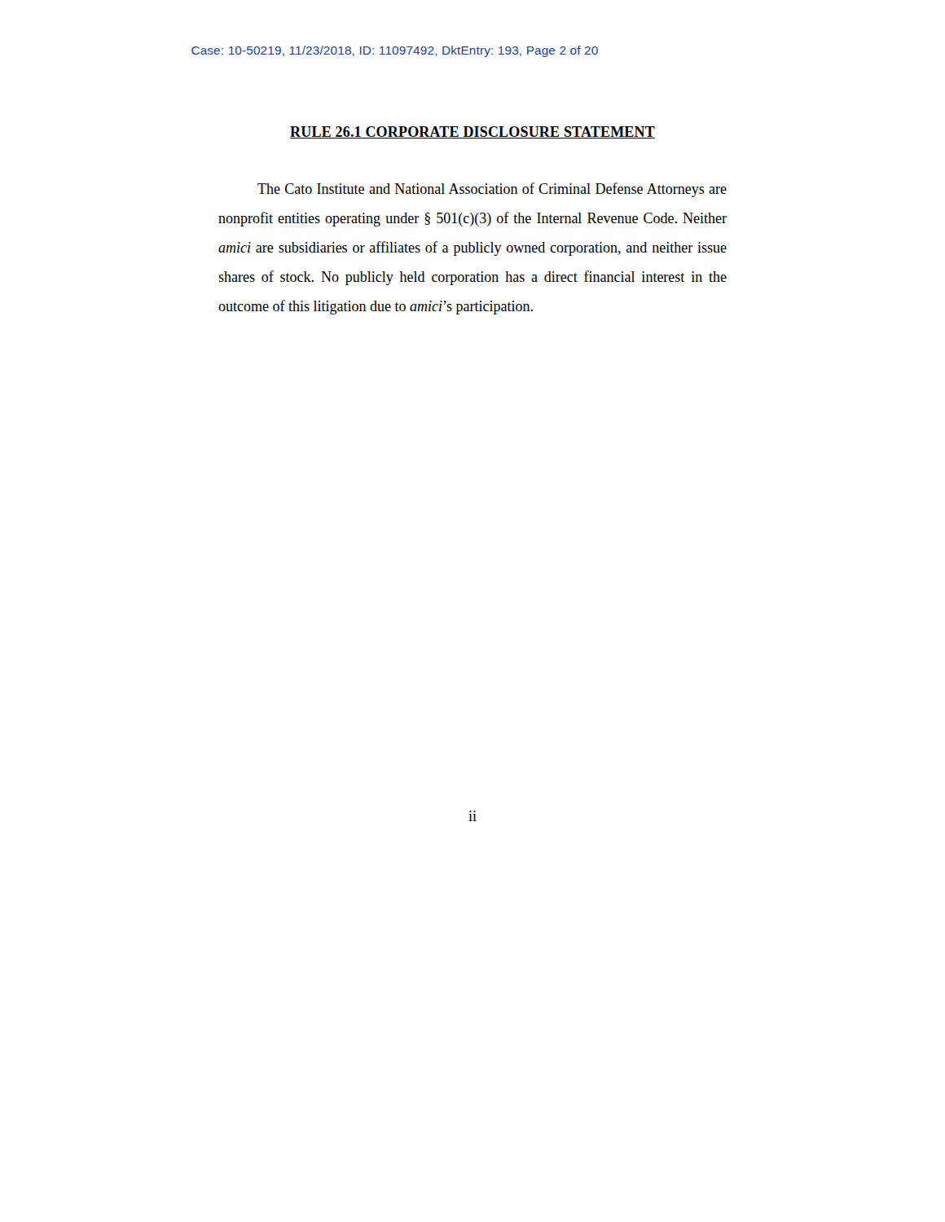Case: 10-50219, 11/23/2018, ID: 11097492, DktEntry: 193, Page 2 of 20
RULE 26.1 CORPORATE DISCLOSURE STATEMENT
The Cato Institute and National Association of Criminal Defense Attorneys are nonprofit entities operating under § 501(c)(3) of the Internal Revenue Code. Neither amici are subsidiaries or affiliates of a publicly owned corporation, and neither issue shares of stock. No publicly held corporation has a direct financial interest in the outcome of this litigation due to amici’s participation.
ii